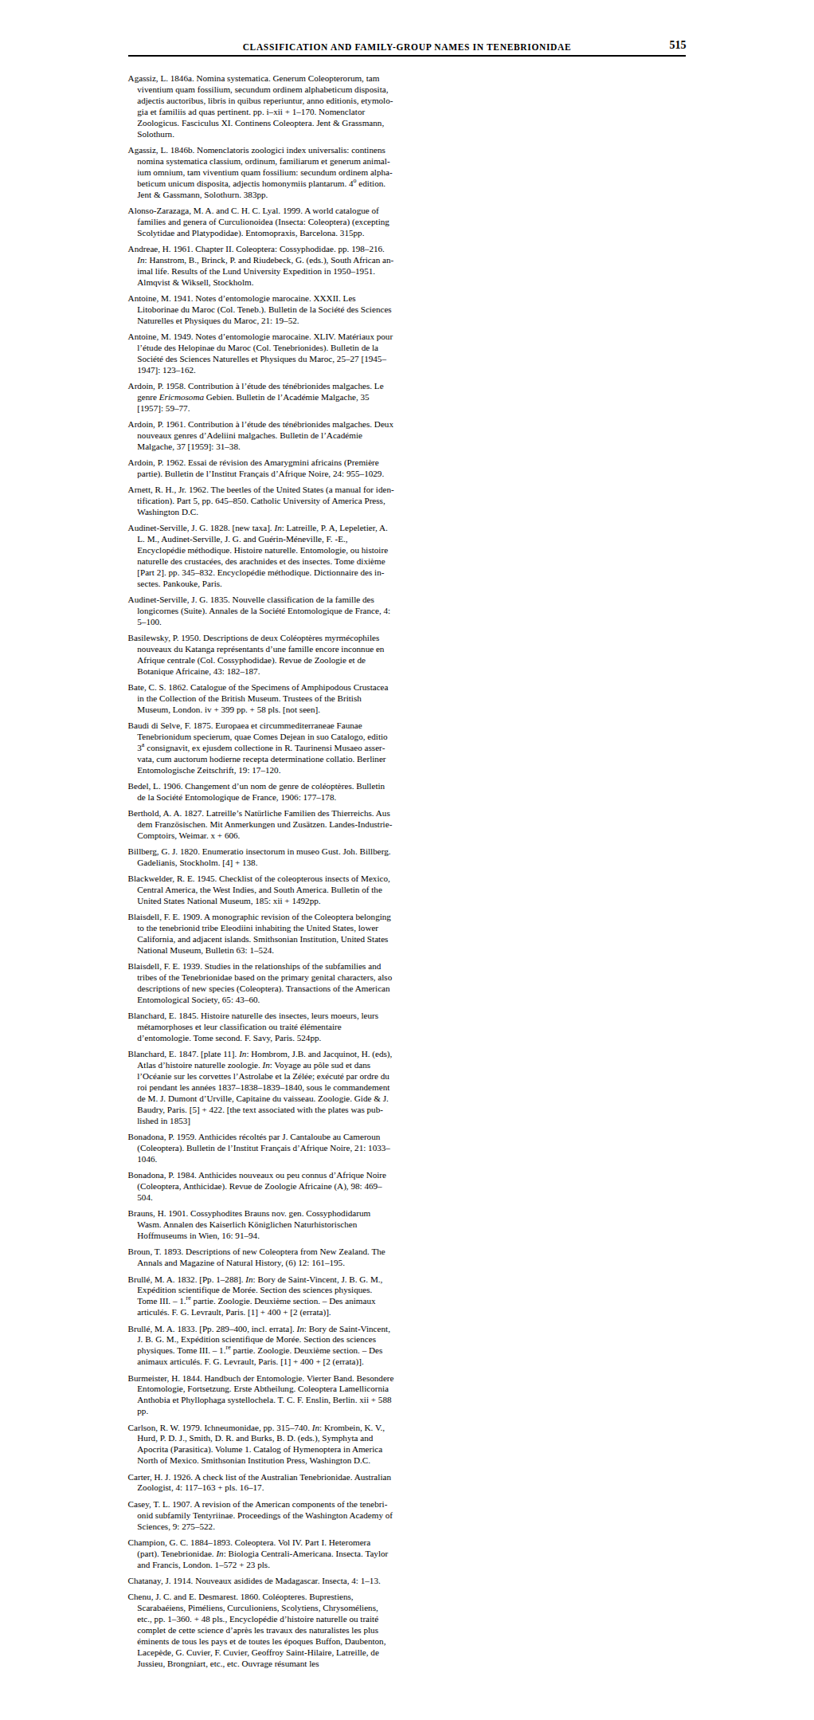Classification and Family-Group Names in Tenebrionidae
515
Agassiz, L. 1846a. Nomina systematica. Generum Coleopterorum, tam viventium quam fossilium, secundum ordinem alphabeticum disposita, adjectis auctoribus, libris in quibus reperiuntur, anno editionis, etymologia et familiis ad quas pertinent. pp. i–xii + 1–170. Nomenclator Zoologicus. Fasciculus XI. Continens Coleoptera. Jent & Grassmann, Solothurn.
Agassiz, L. 1846b. Nomenclatoris zoologici index universalis: continens nomina systematica classium, ordinum, familiarum et generum animalium omnium, tam viventium quam fossilium: secundum ordinem alphabeticum unicum disposita, adjectis homonymiis plantarum. 4o edition. Jent & Gassmann, Solothurn. 383pp.
Alonso-Zarazaga, M. A. and C. H. C. Lyal. 1999. A world catalogue of families and genera of Curculionoidea (Insecta: Coleoptera) (excepting Scolytidae and Platypodidae). Entomopraxis, Barcelona. 315pp.
Andreae, H. 1961. Chapter II. Coleoptera: Cossyphodidae. pp. 198–216. In: Hanstrom, B., Brinck, P. and Riudebeck, G. (eds.), South African animal life. Results of the Lund University Expedition in 1950–1951. Almqvist & Wiksell, Stockholm.
Antoine, M. 1941. Notes d’entomologie marocaine. XXXII. Les Litoborinae du Maroc (Col. Teneb.). Bulletin de la Société des Sciences Naturelles et Physiques du Maroc, 21: 19–52.
Antoine, M. 1949. Notes d’entomologie marocaine. XLIV. Matériaux pour l’étude des Helopinae du Maroc (Col. Tenebrionides). Bulletin de la Société des Sciences Naturelles et Physiques du Maroc, 25–27 [1945–1947]: 123–162.
Ardoin, P. 1958. Contribution à l’étude des ténébrionides malgaches. Le genre Ericmosoma Gebien. Bulletin de l’Académie Malgache, 35 [1957]: 59–77.
Ardoin, P. 1961. Contribution à l’étude des ténébrionides malgaches. Deux nouveaux genres d’Adeliini malgaches. Bulletin de l’Académie Malgache, 37 [1959]: 31–38.
Ardoin, P. 1962. Essai de révision des Amarygmini africains (Première partie). Bulletin de l’Institut Français d’Afrique Noire, 24: 955–1029.
Arnett, R. H., Jr. 1962. The beetles of the United States (a manual for identification). Part 5, pp. 645–850. Catholic University of America Press, Washington D.C.
Audinet-Serville, J. G. 1828. [new taxa]. In: Latreille, P. A, Lepeletier, A. L. M., Audinet-Serville, J. G. and Guérin-Méneville, F. -E., Encyclopédie méthodique. Histoire naturelle. Entomologie, ou histoire naturelle des crustacées, des arachnides et des insectes. Tome dixième [Part 2]. pp. 345–832. Encyclopédie méthodique. Dictionnaire des insectes. Pankouke, Paris.
Audinet-Serville, J. G. 1835. Nouvelle classification de la famille des longicornes (Suite). Annales de la Société Entomologique de France, 4: 5–100.
Basilewsky, P. 1950. Descriptions de deux Coléoptères myrmécophiles nouveaux du Katanga représentants d’une famille encore inconnue en Afrique centrale (Col. Cossyphodidae). Revue de Zoologie et de Botanique Africaine, 43: 182–187.
Bate, C. S. 1862. Catalogue of the Specimens of Amphipodous Crustacea in the Collection of the British Museum. Trustees of the British Museum, London. iv + 399 pp. + 58 pls. [not seen].
Baudi di Selve, F. 1875. Europaea et circummediterraneae Faunae Tenebrionidum specierum, quae Comes Dejean in suo Catalogo, editio 3a consignavit, ex ejusdem collectione in R. Taurinensi Musaeo asservata, cum auctorum hodierne recepta determinatione collatio. Berliner Entomologische Zeitschrift, 19: 17–120.
Bedel, L. 1906. Changement d’un nom de genre de coléoptères. Bulletin de la Société Entomologique de France, 1906: 177–178.
Berthold, A. A. 1827. Latreille’s Natürliche Familien des Thierreichs. Aus dem Französischen. Mit Anmerkungen und Zusätzen. Landes-Industrie-Comptoirs, Weimar. x + 606.
Billberg, G. J. 1820. Enumeratio insectorum in museo Gust. Joh. Billberg. Gadelianis, Stockholm. [4] + 138.
Blackwelder, R. E. 1945. Checklist of the coleopterous insects of Mexico, Central America, the West Indies, and South America. Bulletin of the United States National Museum, 185: xii + 1492pp.
Blaisdell, F. E. 1909. A monographic revision of the Coleoptera belonging to the tenebrionid tribe Eleodiini inhabiting the United States, lower California, and adjacent islands. Smithsonian Institution, United States National Museum, Bulletin 63: 1–524.
Blaisdell, F. E. 1939. Studies in the relationships of the subfamilies and tribes of the Tenebrionidae based on the primary genital characters, also descriptions of new species (Coleoptera). Transactions of the American Entomological Society, 65: 43–60.
Blanchard, E. 1845. Histoire naturelle des insectes, leurs moeurs, leurs métamorphoses et leur classification ou traité élémentaire d’entomologie. Tome second. F. Savy, Paris. 524pp.
Blanchard, E. 1847. [plate 11]. In: Hombrom, J.B. and Jacquinot, H. (eds), Atlas d’histoire naturelle zoologie. In: Voyage au pôle sud et dans l’Océanie sur les corvettes l’Astrolabe et la Zélée; exécuté par ordre du roi pendant les années 1837–1838–1839–1840, sous le commandement de M. J. Dumont d’Urville, Capitaine du vaisseau. Zoologie. Gide & J. Baudry, Paris. [5] + 422. [the text associated with the plates was published in 1853]
Bonadona, P. 1959. Anthicides récoltés par J. Cantaloube au Cameroun (Coleoptera). Bulletin de l’Institut Français d’Afrique Noire, 21: 1033–1046.
Bonadona, P. 1984. Anthicides nouveaux ou peu connus d’Afrique Noire (Coleoptera, Anthicidae). Revue de Zoologie Africaine (A), 98: 469–504.
Brauns, H. 1901. Cossyphodites Brauns nov. gen. Cossyphodidarum Wasm. Annalen des Kaiserlich Königlichen Naturhistorischen Hoffmuseums in Wien, 16: 91–94.
Broun, T. 1893. Descriptions of new Coleoptera from New Zealand. The Annals and Magazine of Natural History, (6) 12: 161–195.
Brullé, M. A. 1832. [Pp. 1–288]. In: Bory de Saint-Vincent, J. B. G. M., Expédition scientifique de Morée. Section des sciences physiques. Tome III. – 1.re partie. Zoologie. Deuxième section. – Des animaux articulés. F. G. Levrault, Paris. [1] + 400 + [2 (errata)].
Brullé, M. A. 1833. [Pp. 289–400, incl. errata]. In: Bory de Saint-Vincent, J. B. G. M., Expédition scientifique de Morée. Section des sciences physiques. Tome III. – 1.re partie. Zoologie. Deuxième section. – Des animaux articulés. F. G. Levrault, Paris. [1] + 400 + [2 (errata)].
Burmeister, H. 1844. Handbuch der Entomologie. Vierter Band. Besondere Entomologie, Fortsetzung. Erste Abtheilung. Coleoptera Lamellicornia Anthobia et Phyllophaga systellochela. T. C. F. Enslin, Berlin. xii + 588 pp.
Carlson, R. W. 1979. Ichneumonidae, pp. 315–740. In: Krombein, K. V., Hurd, P. D. J., Smith, D. R. and Burks, B. D. (eds.), Symphyta and Apocrita (Parasitica). Volume 1. Catalog of Hymenoptera in America North of Mexico. Smithsonian Institution Press, Washington D.C.
Carter, H. J. 1926. A check list of the Australian Tenebrionidae. Australian Zoologist, 4: 117–163 + pls. 16–17.
Casey, T. L. 1907. A revision of the American components of the tenebrionid subfamily Tentyriinae. Proceedings of the Washington Academy of Sciences, 9: 275–522.
Champion, G. C. 1884–1893. Coleoptera. Vol IV. Part I. Heteromera (part). Tenebrionidae. In: Biologia Centrali-Americana. Insecta. Taylor and Francis, London. 1–572 + 23 pls.
Chatanay, J. 1914. Nouveaux asidides de Madagascar. Insecta, 4: 1–13.
Chenu, J. C. and E. Desmarest. 1860. Coléopteres. Buprestiens, Scarabaéiens, Piméliens, Curculioniens, Scolytiens, Chrysoméliens, etc., pp. 1–360. + 48 pls., Encyclopédie d’histoire naturelle ou traité complet de cette science d’après les travaux des naturalistes les plus éminents de tous les pays et de toutes les époques Buffon, Daubenton, Lacepède, G. Cuvier, F. Cuvier, Geoffroy Saint-Hilaire, Latreille, de Jussieu, Brongniart, etc., etc. Ouvrage résumant les